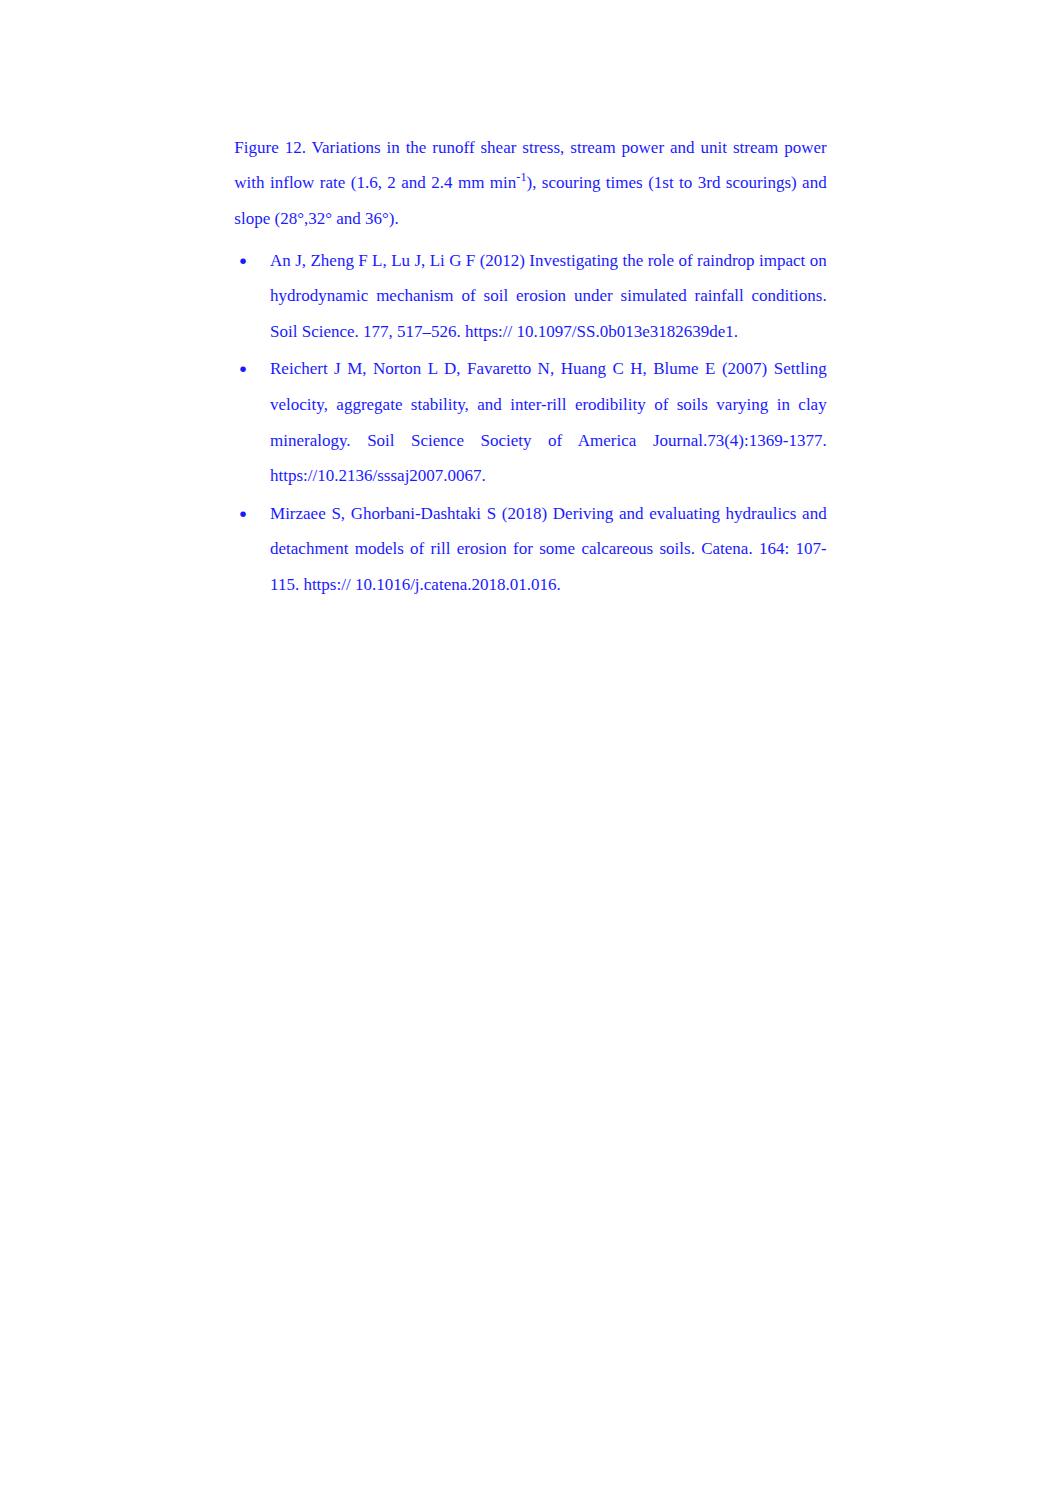Figure 12. Variations in the runoff shear stress, stream power and unit stream power with inflow rate (1.6, 2 and 2.4 mm min-1), scouring times (1st to 3rd scourings) and slope (28°,32° and 36°).
An J, Zheng F L, Lu J, Li G F (2012) Investigating the role of raindrop impact on hydrodynamic mechanism of soil erosion under simulated rainfall conditions. Soil Science. 177, 517–526. https:// 10.1097/SS.0b013e3182639de1.
Reichert J M, Norton L D, Favaretto N, Huang C H, Blume E (2007) Settling velocity, aggregate stability, and inter-rill erodibility of soils varying in clay mineralogy. Soil Science Society of America Journal.73(4):1369-1377. https://10.2136/sssaj2007.0067.
Mirzaee S, Ghorbani-Dashtaki S (2018) Deriving and evaluating hydraulics and detachment models of rill erosion for some calcareous soils. Catena. 164: 107-115. https:// 10.1016/j.catena.2018.01.016.